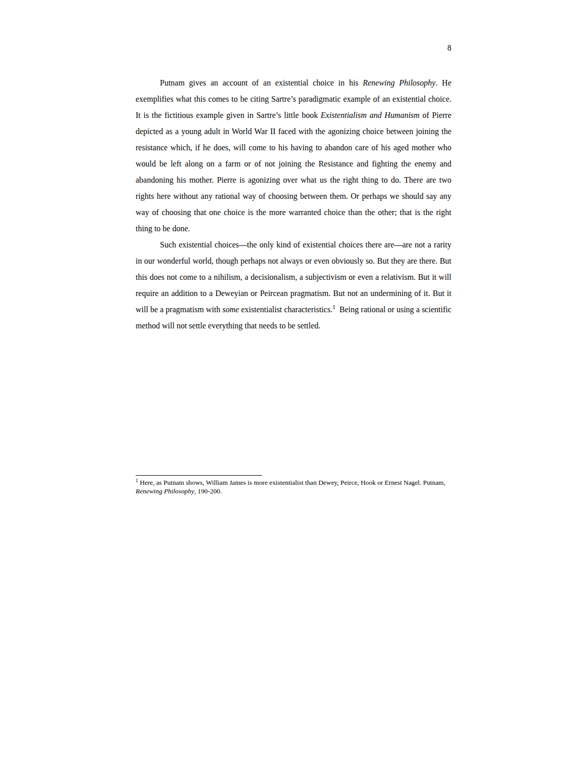8
Putnam gives an account of an existential choice in his Renewing Philosophy. He exemplifies what this comes to be citing Sartre’s paradigmatic example of an existential choice. It is the fictitious example given in Sartre’s little book Existentialism and Humanism of Pierre depicted as a young adult in World War II faced with the agonizing choice between joining the resistance which, if he does, will come to his having to abandon care of his aged mother who would be left along on a farm or of not joining the Resistance and fighting the enemy and abandoning his mother. Pierre is agonizing over what us the right thing to do. There are two rights here without any rational way of choosing between them. Or perhaps we should say any way of choosing that one choice is the more warranted choice than the other; that is the right thing to be done.
Such existential choices—the only kind of existential choices there are—are not a rarity in our wonderful world, though perhaps not always or even obviously so. But they are there. But this does not come to a nihilism, a decisionalism, a subjectivism or even a relativism. But it will require an addition to a Deweyian or Peircean pragmatism. But not an undermining of it. But it will be a pragmatism with some existentialist characteristics.1 Being rational or using a scientific method will not settle everything that needs to be settled.
1 Here, as Putnam shows, William James is more existentialist than Dewey, Peirce, Hook or Ernest Nagel. Putnam, Renewing Philosophy, 190-200.